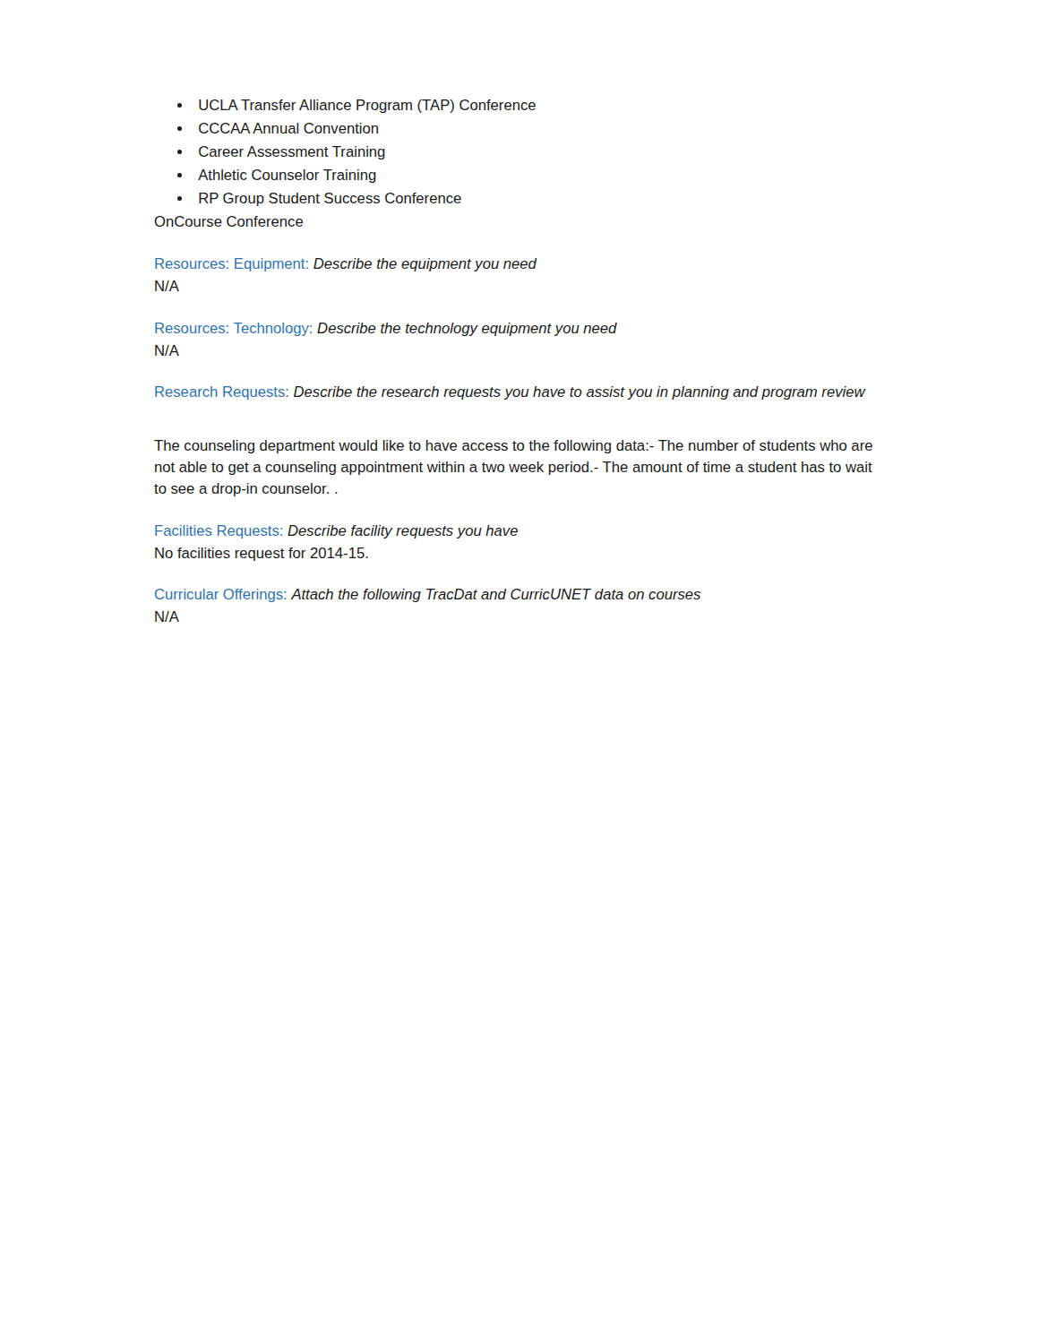UCLA Transfer Alliance Program (TAP) Conference
CCCAA Annual Convention
Career Assessment Training
Athletic Counselor Training
RP Group Student Success Conference
OnCourse Conference
Resources: Equipment: Describe the equipment you need
N/A
Resources: Technology: Describe the technology equipment you need
N/A
Research Requests: Describe the research requests you have to assist you in planning and program review
The counseling department would like to have access to the following data:- The number of students who are not able to get a counseling appointment within a two week period.- The amount of time a student has to wait to see a drop-in counselor. .
Facilities Requests: Describe facility requests you have
No facilities request for 2014-15.
Curricular Offerings: Attach the following TracDat and CurricUNET data on courses
N/A